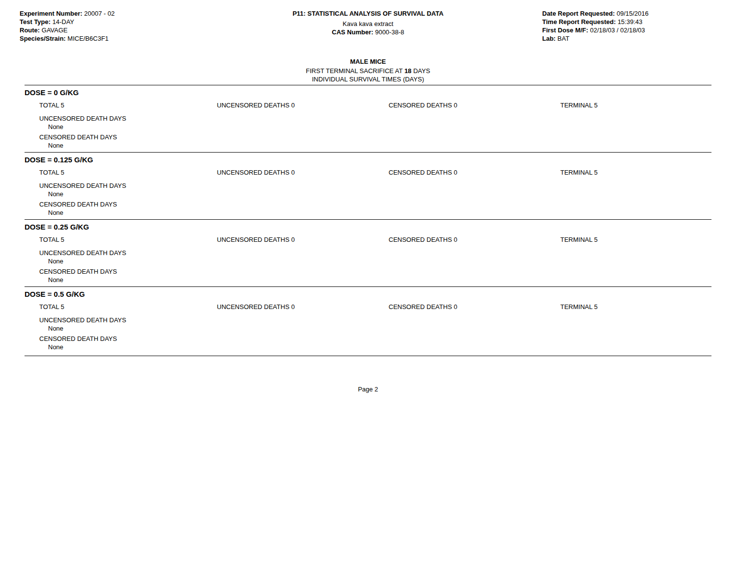Experiment Number: 20007 - 02
Test Type: 14-DAY
Route: GAVAGE
Species/Strain: MICE/B6C3F1
P11: STATISTICAL ANALYSIS OF SURVIVAL DATA
Kava kava extract
CAS Number: 9000-38-8
Date Report Requested: 09/15/2016
Time Report Requested: 15:39:43
First Dose M/F: 02/18/03 / 02/18/03
Lab: BAT
MALE MICE
FIRST TERMINAL SACRIFICE AT 18 DAYS
INDIVIDUAL SURVIVAL TIMES (DAYS)
DOSE = 0 G/KG
| TOTAL 5 | UNCENSORED DEATHS 0 | CENSORED DEATHS 0 | TERMINAL 5 |
UNCENSORED DEATH DAYS
None
CENSORED DEATH DAYS
None
DOSE = 0.125 G/KG
| TOTAL 5 | UNCENSORED DEATHS 0 | CENSORED DEATHS 0 | TERMINAL 5 |
UNCENSORED DEATH DAYS
None
CENSORED DEATH DAYS
None
DOSE = 0.25 G/KG
| TOTAL 5 | UNCENSORED DEATHS 0 | CENSORED DEATHS 0 | TERMINAL 5 |
UNCENSORED DEATH DAYS
None
CENSORED DEATH DAYS
None
DOSE = 0.5 G/KG
| TOTAL 5 | UNCENSORED DEATHS 0 | CENSORED DEATHS 0 | TERMINAL 5 |
UNCENSORED DEATH DAYS
None
CENSORED DEATH DAYS
None
Page 2